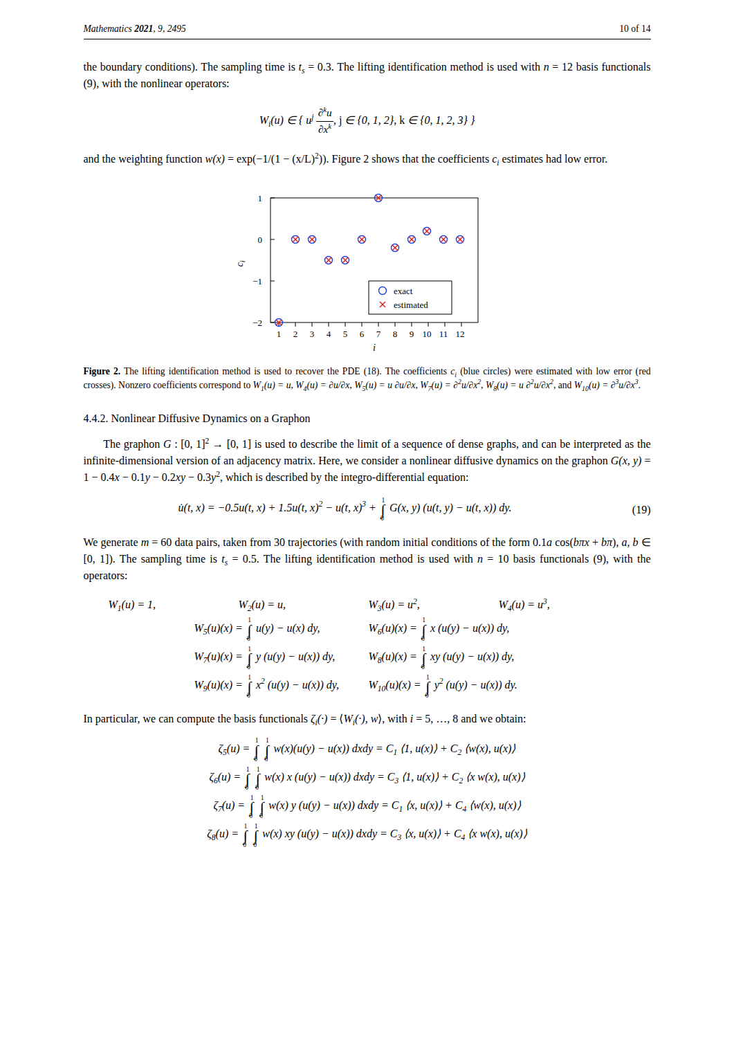Mathematics 2021, 9, 2495 10 of 14
the boundary conditions). The sampling time is ts = 0.3. The lifting identification method is used with n = 12 basis functionals (9), with the nonlinear operators:
Wi(u) ∈ { uj ∂ku∂xk, j ∈ {0, 1, 2}, k ∈ {0, 1, 2, 3} }
and the weighting function w(x) = exp(−1/(1 − (x/L)2)). Figure 2 shows that the coefficients ci estimates had low error.
1 0 −1 −2 ci 1 2 3 4 5 6 7 8 9 10 11 12 i exact estimated
Figure 2. The lifting identification method is used to recover the PDE (18). The coefficients ci (blue circles) were estimated with low error (red crosses). Nonzero coefficients correspond to W1(u) = u, W4(u) = ∂u/∂x, W5(u) = u ∂u/∂x, W7(u) = ∂2u/∂x2, W8(u) = u ∂2u/∂x2, and W10(u) = ∂3u/∂x3.
4.4.2. Nonlinear Diffusive Dynamics on a Graphon
The graphon G : [0, 1]2 → [0, 1] is used to describe the limit of a sequence of dense graphs, and can be interpreted as the infinite-dimensional version of an adjacency matrix. Here, we consider a nonlinear diffusive dynamics on the graphon G(x, y) = 1 − 0.4x − 0.1y − 0.2xy − 0.3y2, which is described by the integro-differential equation:
u̇(t, x) = −0.5u(t, x) + 1.5u(t, x)2 − u(t, x)3 + ∫10 G(x, y) (u(t, y) − u(t, x)) dy.
(19)
We generate m = 60 data pairs, taken from 30 trajectories (with random initial conditions of the form 0.1a cos(bπx + bπ), a, b ∈ [0, 1]). The sampling time is ts = 0.5. The lifting identification method is used with n = 10 basis functionals (9), with the operators:
W1(u) = 1, W2(u) = u, W3(u) = u2, W4(u) = u3, W5(u)(x) = ∫10 u(y) − u(x) dy, W6(u)(x) = ∫10 x (u(y) − u(x)) dy, W7(u)(x) = ∫10 y (u(y) − u(x)) dy, W8(u)(x) = ∫10 xy (u(y) − u(x)) dy, W9(u)(x) = ∫10 x2 (u(y) − u(x)) dy, W10(u)(x) = ∫10 y2 (u(y) − u(x)) dy.
In particular, we can compute the basis functionals ζi(·) = ⟨Wi(·), w⟩, with i = 5, …, 8 and we obtain:
ζ5(u) = ∫10 ∫10 w(x)(u(y) − u(x)) dxdy = C1 ⟨1, u(x)⟩ + C2 ⟨w(x), u(x)⟩ ζ6(u) = ∫10 ∫10 w(x) x (u(y) − u(x)) dxdy = C3 ⟨1, u(x)⟩ + C2 ⟨x w(x), u(x)⟩ ζ7(u) = ∫10 ∫10 w(x) y (u(y) − u(x)) dxdy = C1 ⟨x, u(x)⟩ + C4 ⟨w(x), u(x)⟩ ζ8(u) = ∫10 ∫10 w(x) xy (u(y) − u(x)) dxdy = C3 ⟨x, u(x)⟩ + C4 ⟨x w(x), u(x)⟩